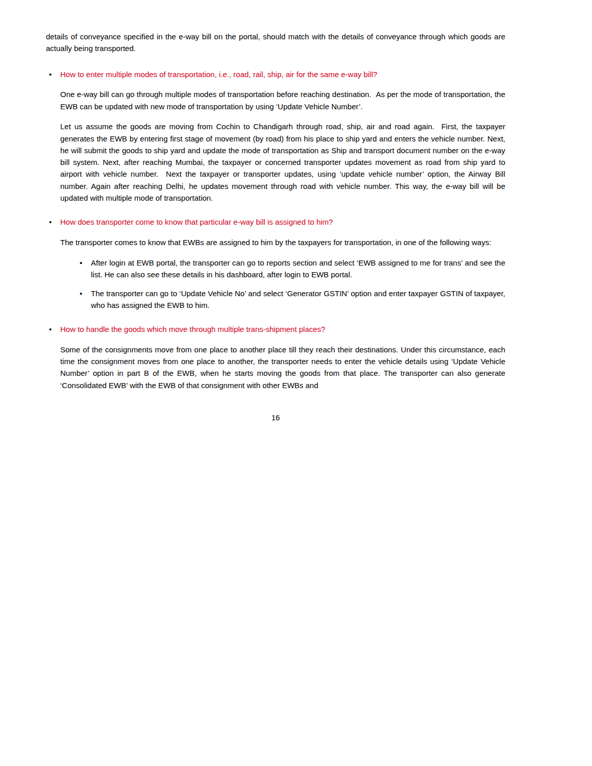details of conveyance specified in the e-way bill on the portal, should match with the details of conveyance through which goods are actually being transported.
How to enter multiple modes of transportation, i.e., road, rail, ship, air for the same e-way bill?
One e-way bill can go through multiple modes of transportation before reaching destination. As per the mode of transportation, the EWB can be updated with new mode of transportation by using ‘Update Vehicle Number’.
Let us assume the goods are moving from Cochin to Chandigarh through road, ship, air and road again. First, the taxpayer generates the EWB by entering first stage of movement (by road) from his place to ship yard and enters the vehicle number. Next, he will submit the goods to ship yard and update the mode of transportation as Ship and transport document number on the e-way bill system. Next, after reaching Mumbai, the taxpayer or concerned transporter updates movement as road from ship yard to airport with vehicle number. Next the taxpayer or transporter updates, using ‘update vehicle number’ option, the Airway Bill number. Again after reaching Delhi, he updates movement through road with vehicle number. This way, the e-way bill will be updated with multiple mode of transportation.
How does transporter come to know that particular e-way bill is assigned to him?
The transporter comes to know that EWBs are assigned to him by the taxpayers for transportation, in one of the following ways:
After login at EWB portal, the transporter can go to reports section and select ‘EWB assigned to me for trans’ and see the list. He can also see these details in his dashboard, after login to EWB portal.
The transporter can go to ‘Update Vehicle No’ and select ‘Generator GSTIN’ option and enter taxpayer GSTIN of taxpayer, who has assigned the EWB to him.
How to handle the goods which move through multiple trans-shipment places?
Some of the consignments move from one place to another place till they reach their destinations. Under this circumstance, each time the consignment moves from one place to another, the transporter needs to enter the vehicle details using ‘Update Vehicle Number’ option in part B of the EWB, when he starts moving the goods from that place. The transporter can also generate ‘Consolidated EWB’ with the EWB of that consignment with other EWBs and
16